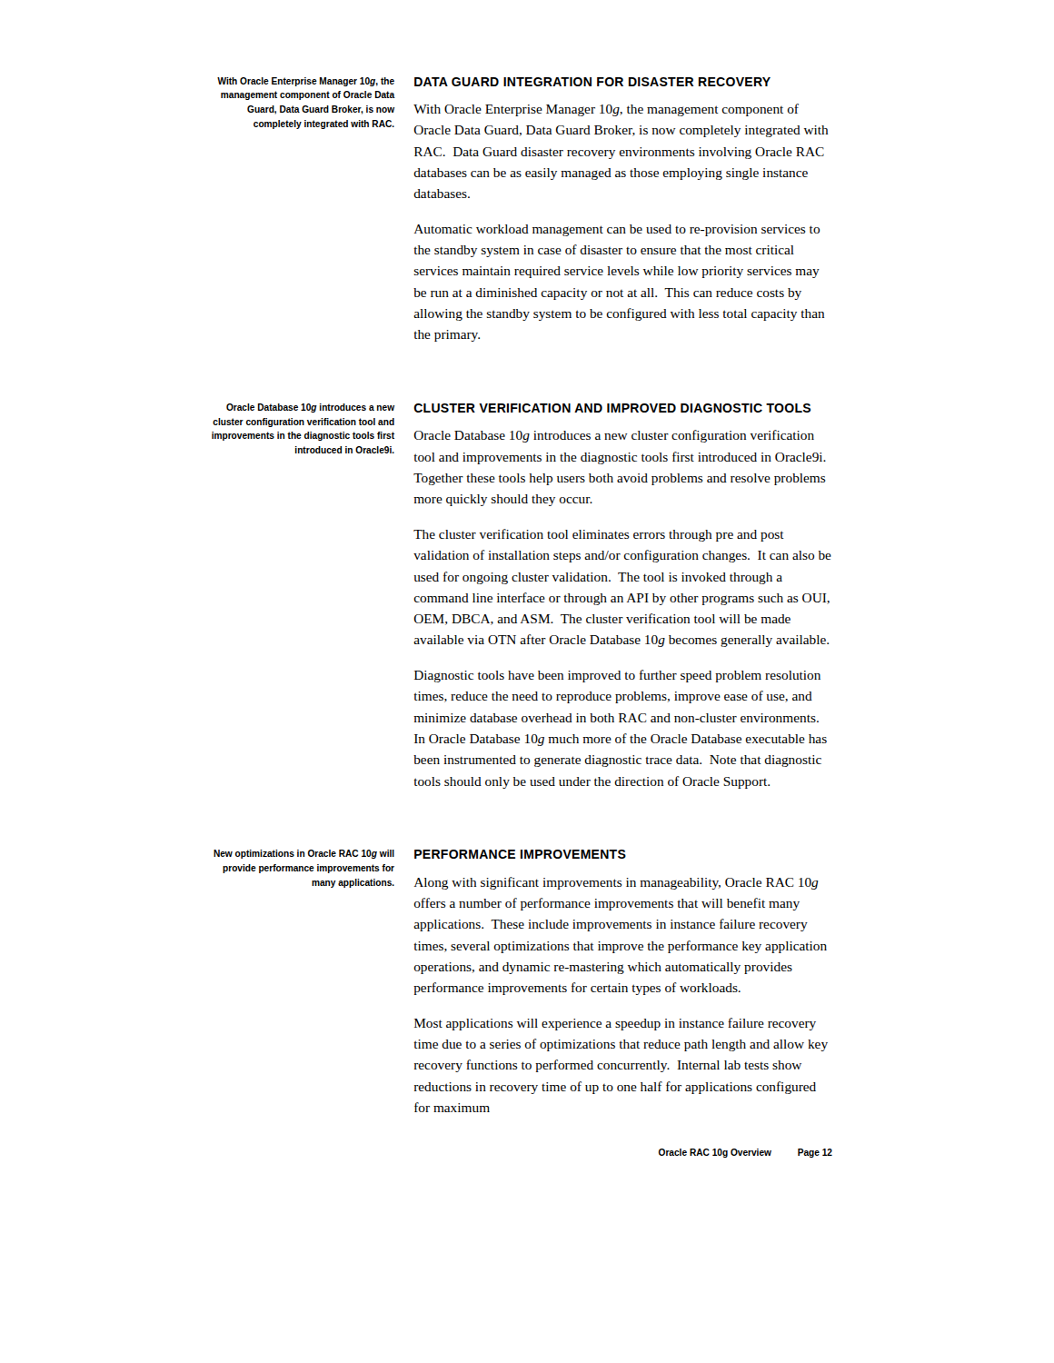With Oracle Enterprise Manager 10g, the management component of Oracle Data Guard, Data Guard Broker, is now completely integrated with RAC.
DATA GUARD INTEGRATION FOR DISASTER RECOVERY
With Oracle Enterprise Manager 10g, the management component of Oracle Data Guard, Data Guard Broker, is now completely integrated with RAC. Data Guard disaster recovery environments involving Oracle RAC databases can be as easily managed as those employing single instance databases.
Automatic workload management can be used to re-provision services to the standby system in case of disaster to ensure that the most critical services maintain required service levels while low priority services may be run at a diminished capacity or not at all. This can reduce costs by allowing the standby system to be configured with less total capacity than the primary.
Oracle Database 10g introduces a new cluster configuration verification tool and improvements in the diagnostic tools first introduced in Oracle9i.
CLUSTER VERIFICATION AND IMPROVED DIAGNOSTIC TOOLS
Oracle Database 10g introduces a new cluster configuration verification tool and improvements in the diagnostic tools first introduced in Oracle9i. Together these tools help users both avoid problems and resolve problems more quickly should they occur.
The cluster verification tool eliminates errors through pre and post validation of installation steps and/or configuration changes. It can also be used for ongoing cluster validation. The tool is invoked through a command line interface or through an API by other programs such as OUI, OEM, DBCA, and ASM. The cluster verification tool will be made available via OTN after Oracle Database 10g becomes generally available.
Diagnostic tools have been improved to further speed problem resolution times, reduce the need to reproduce problems, improve ease of use, and minimize database overhead in both RAC and non-cluster environments. In Oracle Database 10g much more of the Oracle Database executable has been instrumented to generate diagnostic trace data. Note that diagnostic tools should only be used under the direction of Oracle Support.
New optimizations in Oracle RAC 10g will provide performance improvements for many applications.
PERFORMANCE IMPROVEMENTS
Along with significant improvements in manageability, Oracle RAC 10g offers a number of performance improvements that will benefit many applications. These include improvements in instance failure recovery times, several optimizations that improve the performance key application operations, and dynamic re-mastering which automatically provides performance improvements for certain types of workloads.
Most applications will experience a speedup in instance failure recovery time due to a series of optimizations that reduce path length and allow key recovery functions to performed concurrently. Internal lab tests show reductions in recovery time of up to one half for applications configured for maximum
Oracle RAC 10g Overview Page 12